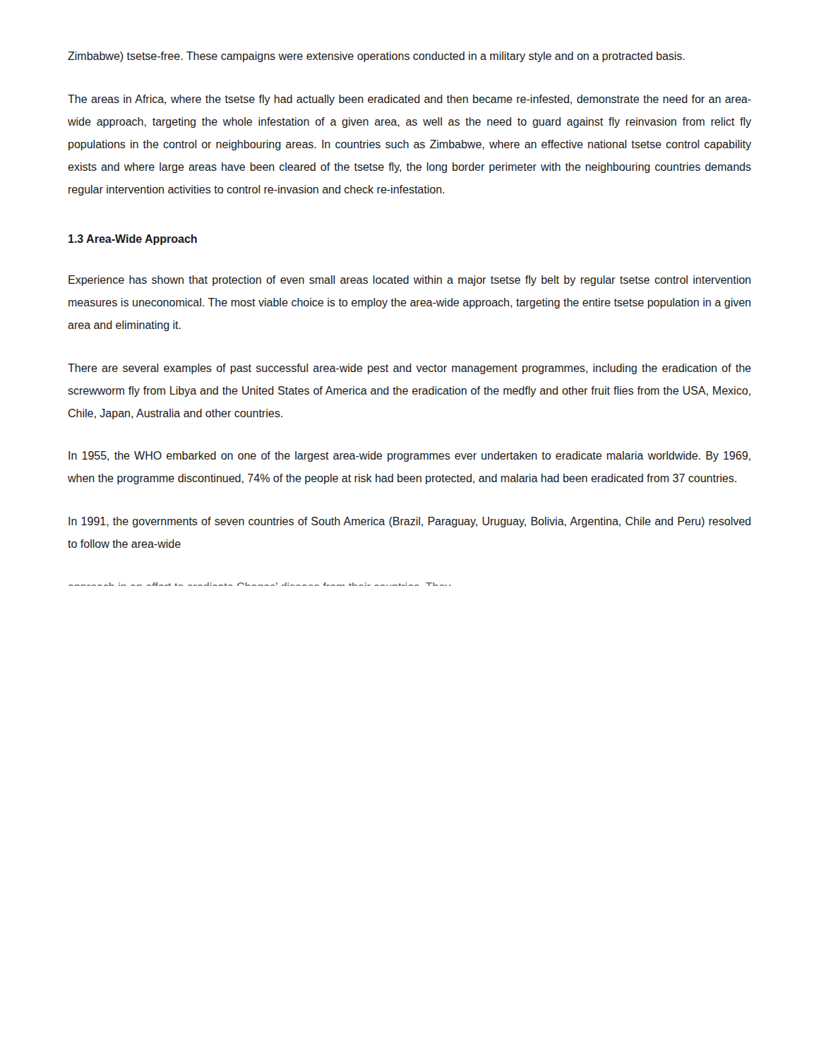Zimbabwe) tsetse-free. These campaigns were extensive operations conducted in a military style and on a protracted basis.
The areas in Africa, where the tsetse fly had actually been eradicated and then became re-infested, demonstrate the need for an area-wide approach, targeting the whole infestation of a given area, as well as the need to guard against fly reinvasion from relict fly populations in the control or neighbouring areas. In countries such as Zimbabwe, where an effective national tsetse control capability exists and where large areas have been cleared of the tsetse fly, the long border perimeter with the neighbouring countries demands regular intervention activities to control re-invasion and check re-infestation.
1.3 Area-Wide Approach
Experience has shown that protection of even small areas located within a major tsetse fly belt by regular tsetse control intervention measures is uneconomical. The most viable choice is to employ the area-wide approach, targeting the entire tsetse population in a given area and eliminating it.
There are several examples of past successful area-wide pest and vector management programmes, including the eradication of the screwworm fly from Libya and the United States of America and the eradication of the medfly and other fruit flies from the USA, Mexico, Chile, Japan, Australia and other countries.
In 1955, the WHO embarked on one of the largest area-wide programmes ever undertaken to eradicate malaria worldwide. By 1969, when the programme discontinued, 74% of the people at risk had been protected, and malaria had been eradicated from 37 countries.
In 1991, the governments of seven countries of South America (Brazil, Paraguay, Uruguay, Bolivia, Argentina, Chile and Peru) resolved to follow the area-wide
approach in an effort to eradicate Chagas' disease from their countries. They